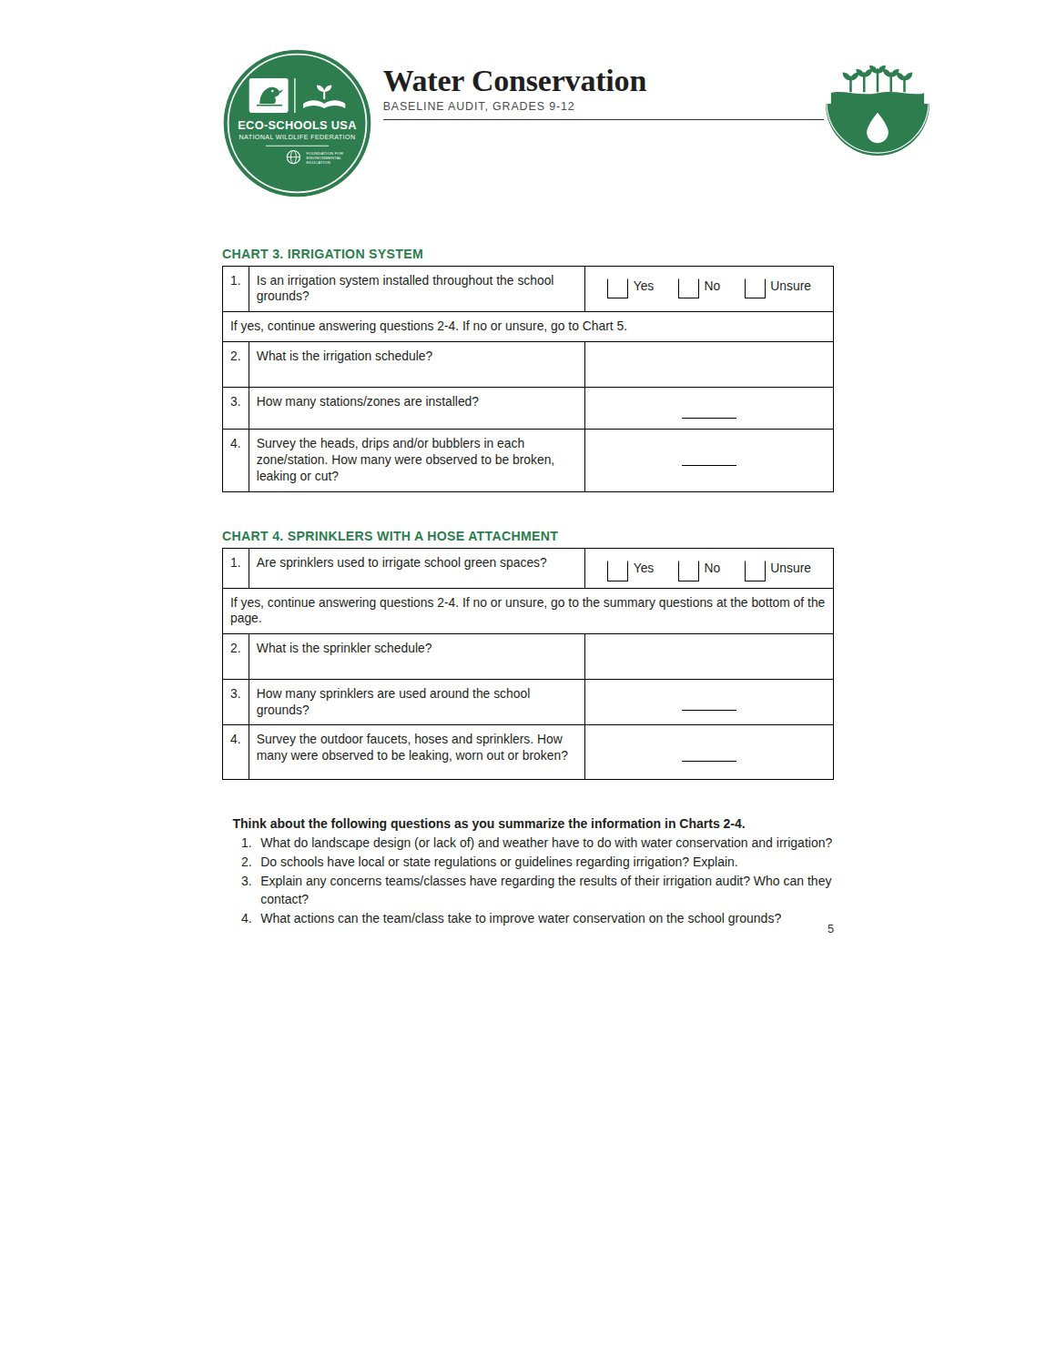ECO-SCHOOLS USA NATIONAL WILDLIFE FEDERATION FOUNDATION FOR ENVIRONMENTAL EDUCATION
Water Conservation
Baseline Audit, Grades 9-12
Chart 3. Irrigation System
| 1. | Is an irrigation system installed throughout the school grounds? | Yes No Unsure |
| If yes, continue answering questions 2-4. If no or unsure, go to Chart 5. |
| 2. | What is the irrigation schedule? | |
| 3. | How many stations/zones are installed? | |
| 4. | Survey the heads, drips and/or bubblers in each zone/station. How many were observed to be broken, leaking or cut? | |
Chart 4. Sprinklers with a Hose Attachment
| 1. | Are sprinklers used to irrigate school green spaces? | Yes No Unsure |
| If yes, continue answering questions 2-4. If no or unsure, go to the summary questions at the bottom of the page. |
| 2. | What is the sprinkler schedule? | |
| 3. | How many sprinklers are used around the school grounds? | |
| 4. | Survey the outdoor faucets, hoses and sprinklers. How many were observed to be leaking, worn out or broken? | |
Think about the following questions as you summarize the information in Charts 2-4.
What do landscape design (or lack of) and weather have to do with water conservation and irrigation?
Do schools have local or state regulations or guidelines regarding irrigation? Explain.
Explain any concerns teams/classes have regarding the results of their irrigation audit? Who can they contact?
What actions can the team/class take to improve water conservation on the school grounds?
5